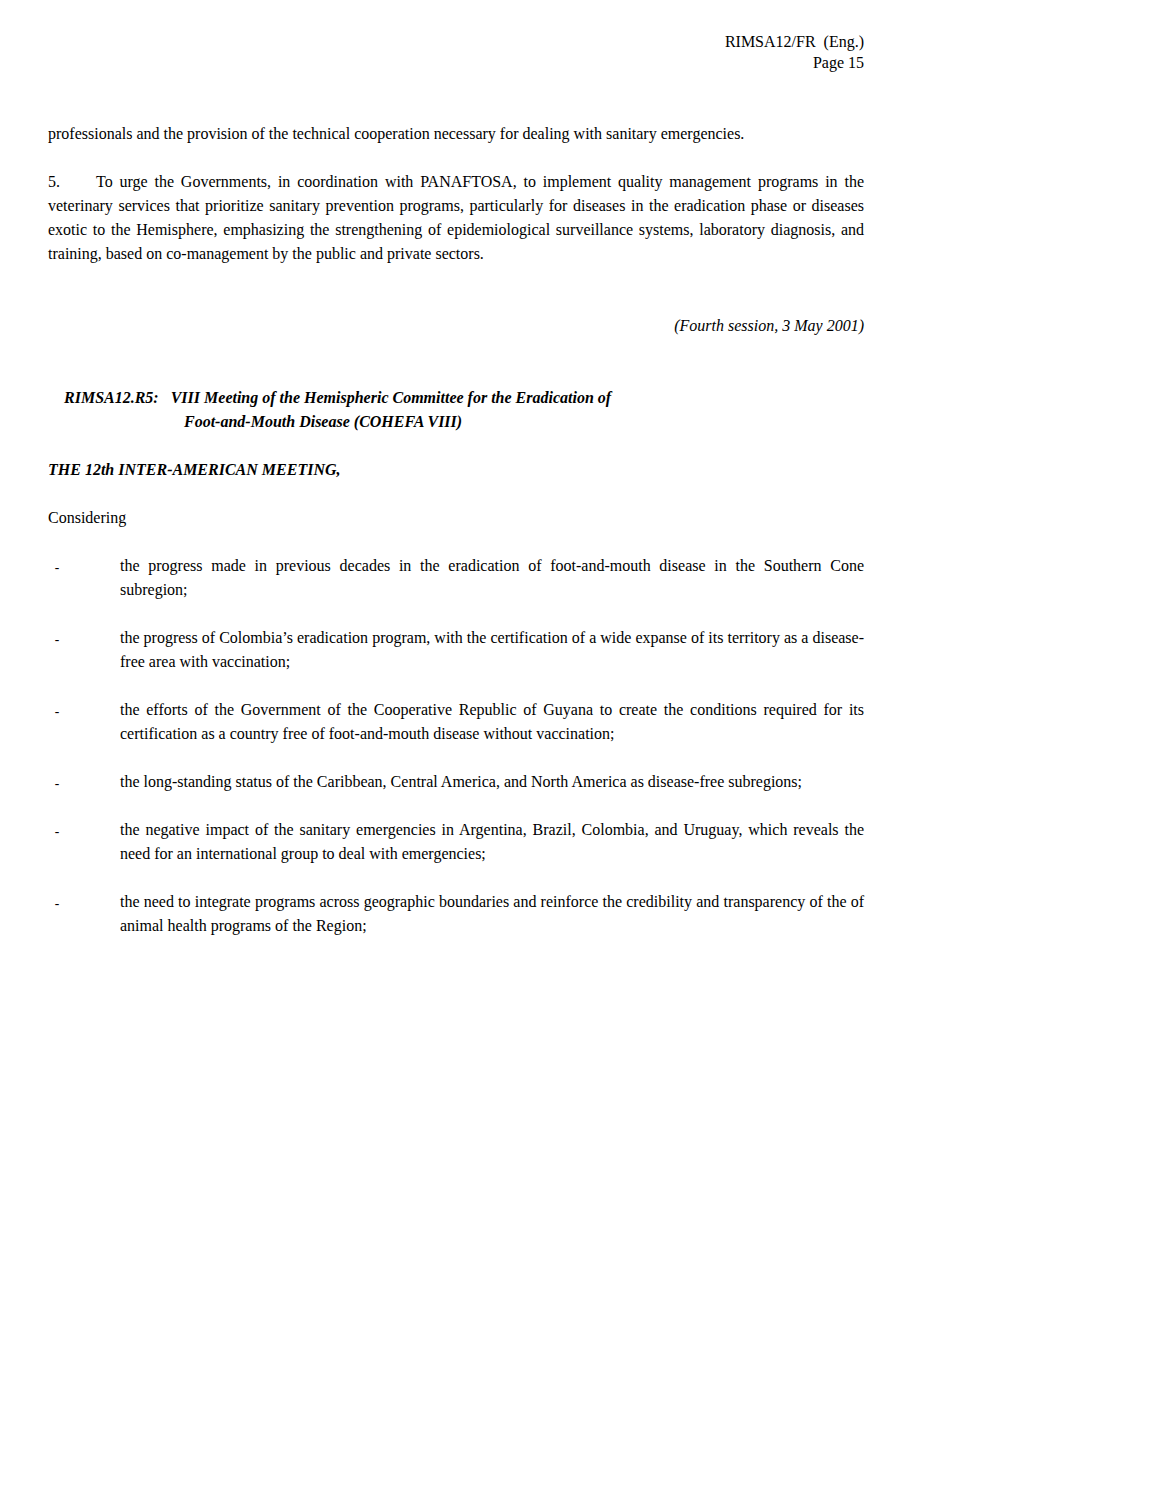RIMSA12/FR (Eng.)
Page 15
professionals and the provision of the technical cooperation necessary for dealing with sanitary emergencies.
5. To urge the Governments, in coordination with PANAFTOSA, to implement quality management programs in the veterinary services that prioritize sanitary prevention programs, particularly for diseases in the eradication phase or diseases exotic to the Hemisphere, emphasizing the strengthening of epidemiological surveillance systems, laboratory diagnosis, and training, based on co-management by the public and private sectors.
(Fourth session, 3 May 2001)
RIMSA12.R5: VIII Meeting of the Hemispheric Committee for the Eradication ofFoot-and-Mouth Disease (COHEFA VIII)
THE 12th INTER-AMERICAN MEETING,
Considering
the progress made in previous decades in the eradication of foot-and-mouth disease in the Southern Cone subregion;
the progress of Colombia’s eradication program, with the certification of a wide expanse of its territory as a disease-free area with vaccination;
the efforts of the Government of the Cooperative Republic of Guyana to create the conditions required for its certification as a country free of foot-and-mouth disease without vaccination;
the long-standing status of the Caribbean, Central America, and North America as disease-free subregions;
the negative impact of the sanitary emergencies in Argentina, Brazil, Colombia, and Uruguay, which reveals the need for an international group to deal with emergencies;
the need to integrate programs across geographic boundaries and reinforce the credibility and transparency of the of animal health programs of the Region;